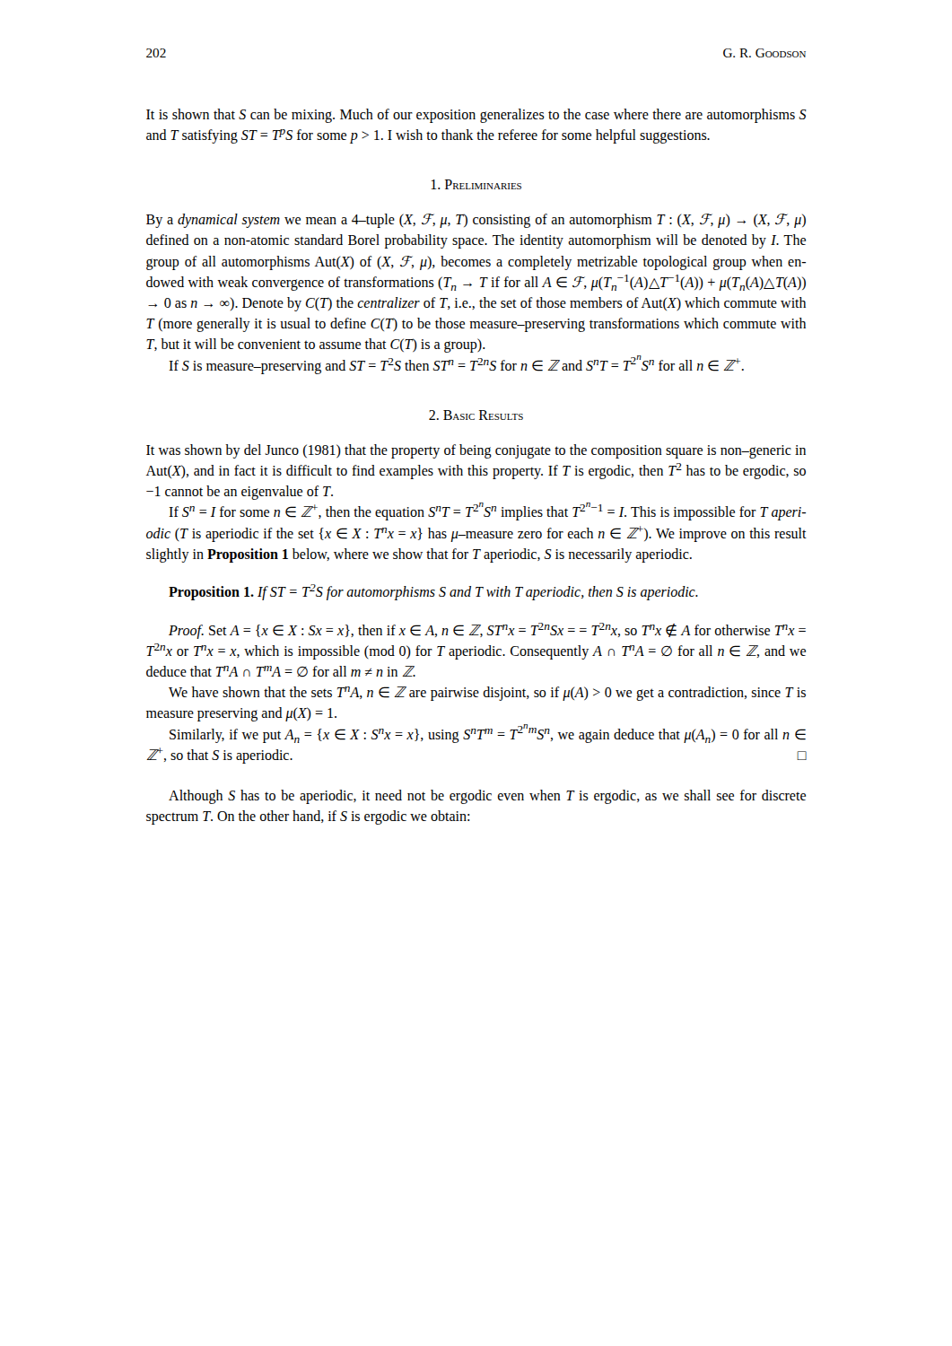202 G. R. Goodson
It is shown that S can be mixing. Much of our exposition generalizes to the case where there are automorphisms S and T satisfying ST = TpS for some p > 1. I wish to thank the referee for some helpful suggestions.
1. Preliminaries
By a dynamical system we mean a 4–tuple (X, ℱ, μ, T) consisting of an automorphism T : (X, ℱ, μ) → (X, ℱ, μ) defined on a non-atomic standard Borel probability space. The identity automorphism will be denoted by I. The group of all automorphisms Aut(X) of (X, ℱ, μ), becomes a completely metrizable topological group when endowed with weak convergence of transformations (Tn → T if for all A ∈ ℱ, μ(Tn−1(A)△T−1(A)) + μ(Tn(A)△T(A)) → 0 as n → ∞). Denote by C(T) the centralizer of T, i.e., the set of those members of Aut(X) which commute with T (more generally it is usual to define C(T) to be those measure–preserving transformations which commute with T, but it will be convenient to assume that C(T) is a group).
If S is measure–preserving and ST = T2S then STn = T2nS for n ∈ ℤ and SnT = T2nSn for all n ∈ ℤ+.
2. Basic Results
It was shown by del Junco (1981) that the property of being conjugate to the composition square is non–generic in Aut(X), and in fact it is difficult to find examples with this property. If T is ergodic, then T2 has to be ergodic, so −1 cannot be an eigenvalue of T.
If Sn = I for some n ∈ ℤ+, then the equation SnT = T2nSn implies that T2n−1 = I. This is impossible for T aperiodic (T is aperiodic if the set {x ∈ X : Tnx = x} has μ–measure zero for each n ∈ ℤ+). We improve on this result slightly in Proposition 1 below, where we show that for T aperiodic, S is necessarily aperiodic.
Proposition 1. If ST = T2S for automorphisms S and T with T aperiodic, then S is aperiodic.
Proof. Set A = {x ∈ X : Sx = x}, then if x ∈ A, n ∈ ℤ, STnx = T2nSx = = T2nx, so Tnx ∉ A for otherwise Tnx = T2nx or Tnx = x, which is impossible (mod 0) for T aperiodic. Consequently A ∩ TnA = ∅ for all n ∈ ℤ, and we deduce that TnA ∩ TmA = ∅ for all m ≠ n in ℤ.
We have shown that the sets TnA, n ∈ ℤ are pairwise disjoint, so if μ(A) > 0 we get a contradiction, since T is measure preserving and μ(X) = 1.
Similarly, if we put An = {x ∈ X : Snx = x}, using SnTm = T2nmSn, we again deduce that μ(An) = 0 for all n ∈ ℤ+, so that S is aperiodic. □
Although S has to be aperiodic, it need not be ergodic even when T is ergodic, as we shall see for discrete spectrum T. On the other hand, if S is ergodic we obtain: